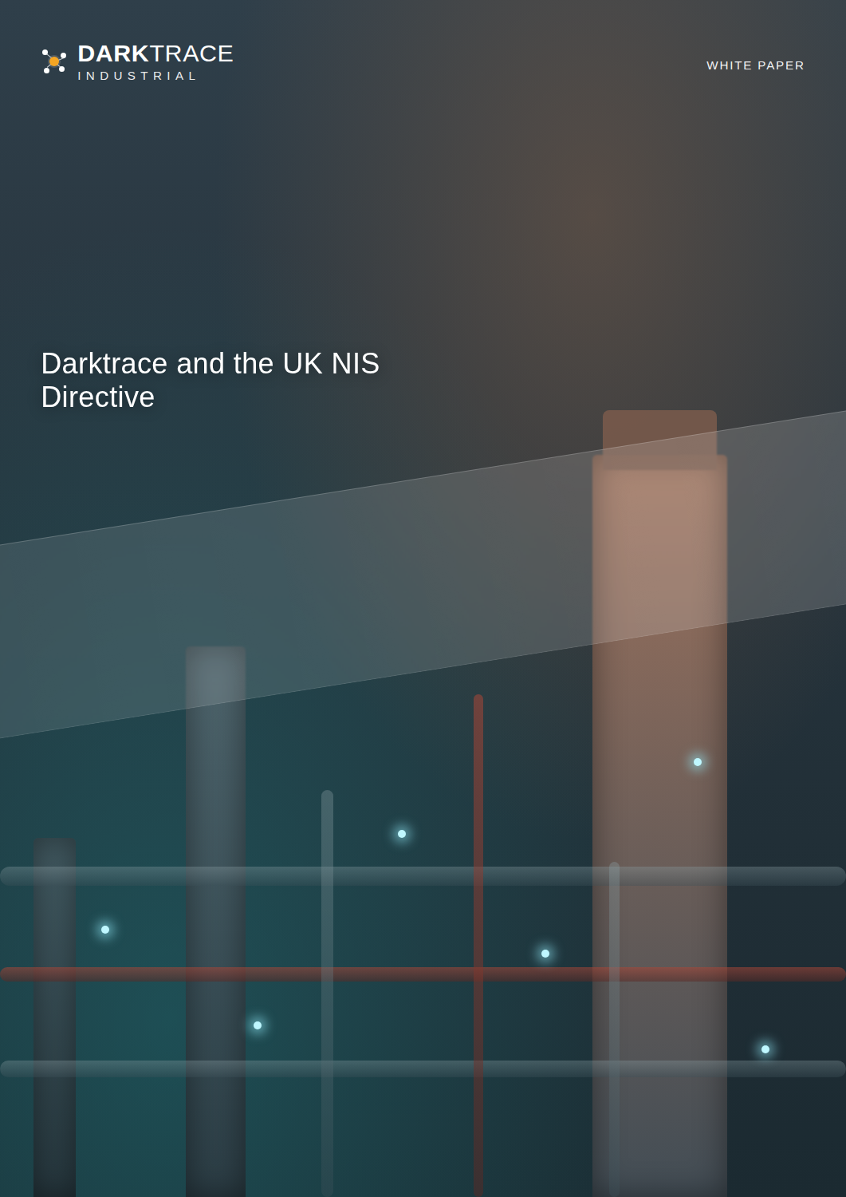DARKTRACE
INDUSTRIAL
WHITE PAPER
Darktrace and the UK NIS Directive